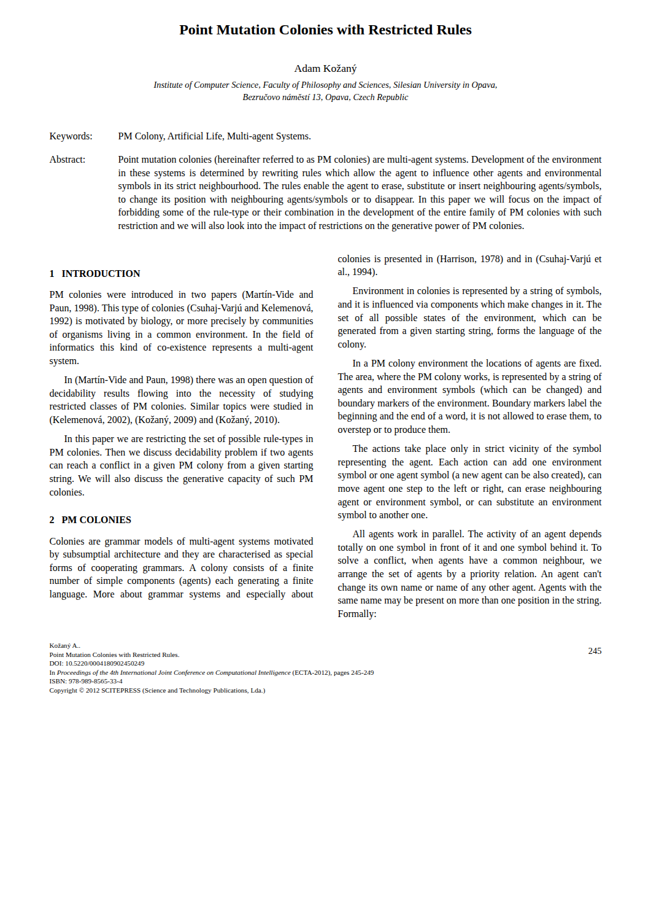Point Mutation Colonies with Restricted Rules
Adam Kožaný
Institute of Computer Science, Faculty of Philosophy and Sciences, Silesian University in Opava,
Bezručovo náměstí 13, Opava, Czech Republic
Keywords:
PM Colony, Artificial Life, Multi-agent Systems.
Abstract:
Point mutation colonies (hereinafter referred to as PM colonies) are multi-agent systems. Development of the environment in these systems is determined by rewriting rules which allow the agent to influence other agents and environmental symbols in its strict neighbourhood. The rules enable the agent to erase, substitute or insert neighbouring agents/symbols, to change its position with neighbouring agents/symbols or to disappear. In this paper we will focus on the impact of forbidding some of the rule-type or their combination in the development of the entire family of PM colonies with such restriction and we will also look into the impact of restrictions on the generative power of PM colonies.
1 INTRODUCTION
PM colonies were introduced in two papers (Martín-Vide and Paun, 1998). This type of colonies (Csuhaj-Varjú and Kelemenová, 1992) is motivated by biology, or more precisely by communities of organisms living in a common environment. In the field of informatics this kind of co-existence represents a multi-agent system.
In (Martín-Vide and Paun, 1998) there was an open question of decidability results flowing into the necessity of studying restricted classes of PM colonies. Similar topics were studied in (Kelemenová, 2002), (Kožaný, 2009) and (Kožaný, 2010).
In this paper we are restricting the set of possible rule-types in PM colonies. Then we discuss decidability problem if two agents can reach a conflict in a given PM colony from a given starting string. We will also discuss the generative capacity of such PM colonies.
2 PM COLONIES
Colonies are grammar models of multi-agent systems motivated by subsumptial architecture and they are characterised as special forms of cooperating grammars. A colony consists of a finite number of simple components (agents) each generating a finite language. More about grammar systems and especially about colonies is presented in (Harrison, 1978) and in (Csuhaj-Varjú et al., 1994).
Environment in colonies is represented by a string of symbols, and it is influenced via components which make changes in it. The set of all possible states of the environment, which can be generated from a given starting string, forms the language of the colony.
In a PM colony environment the locations of agents are fixed. The area, where the PM colony works, is represented by a string of agents and environment symbols (which can be changed) and boundary markers of the environment. Boundary markers label the beginning and the end of a word, it is not allowed to erase them, to overstep or to produce them.
The actions take place only in strict vicinity of the symbol representing the agent. Each action can add one environment symbol or one agent symbol (a new agent can be also created), can move agent one step to the left or right, can erase neighbouring agent or environment symbol, or can substitute an environment symbol to another one.
All agents work in parallel. The activity of an agent depends totally on one symbol in front of it and one symbol behind it. To solve a conflict, when agents have a common neighbour, we arrange the set of agents by a priority relation. An agent can't change its own name or name of any other agent. Agents with the same name may be present on more than one position in the string. Formally:
245
Kožaný A..
Point Mutation Colonies with Restricted Rules.
DOI: 10.5220/0004180902450249
In Proceedings of the 4th International Joint Conference on Computational Intelligence (ECTA-2012), pages 245-249
ISBN: 978-989-8565-33-4
Copyright © 2012 SCITEPRESS (Science and Technology Publications, Lda.)